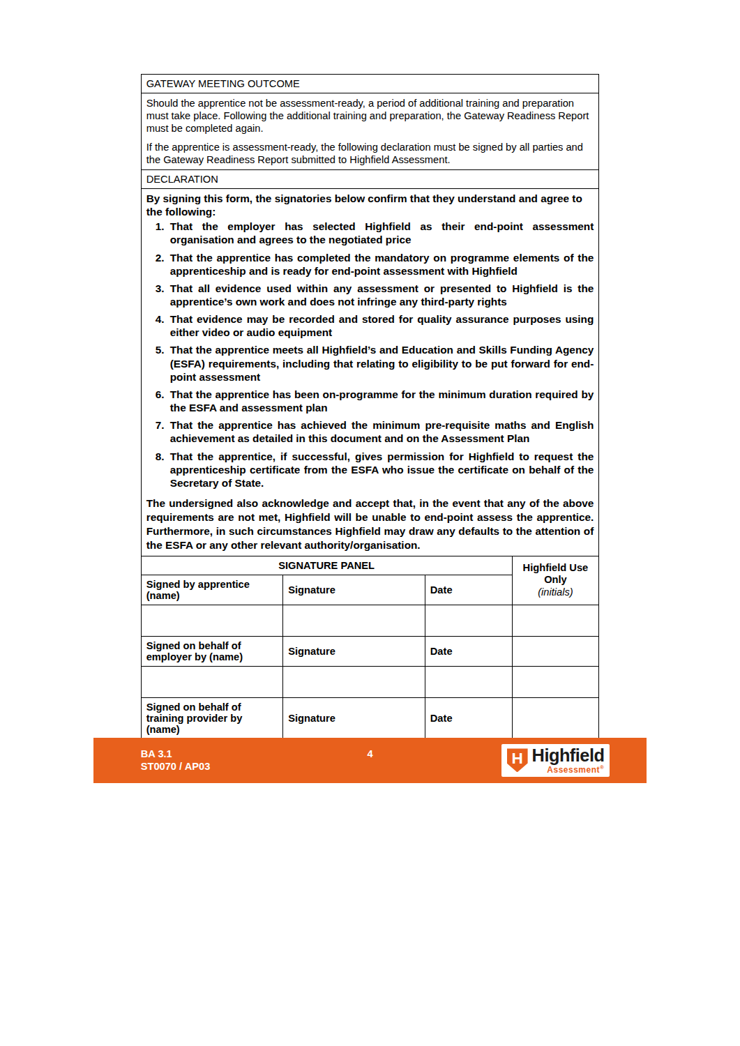| GATEWAY MEETING OUTCOME |
| Should the apprentice not be assessment-ready, a period of additional training and preparation must take place. Following the additional training and preparation, the Gateway Readiness Report must be completed again. If the apprentice is assessment-ready, the following declaration must be signed by all parties and the Gateway Readiness Report submitted to Highfield Assessment. |
| DECLARATION |
| By signing this form, the signatories below confirm that they understand and agree to the following: That the employer has selected Highfield as their end-point assessment organisation and agrees to the negotiated price That the apprentice has completed the mandatory on programme elements of the apprenticeship and is ready for end-point assessment with Highfield That all evidence used within any assessment or presented to Highfield is the apprentice’s own work and does not infringe any third-party rights That evidence may be recorded and stored for quality assurance purposes using either video or audio equipment That the apprentice meets all Highfield’s and Education and Skills Funding Agency (ESFA) requirements, including that relating to eligibility to be put forward for end-point assessment That the apprentice has been on-programme for the minimum duration required by the ESFA and assessment plan That the apprentice has achieved the minimum pre-requisite maths and English achievement as detailed in this document and on the Assessment Plan That the apprentice, if successful, gives permission for Highfield to request the apprenticeship certificate from the ESFA who issue the certificate on behalf of the Secretary of State. The undersigned also acknowledge and accept that, in the event that any of the above requirements are not met, Highfield will be unable to end-point assess the apprentice. Furthermore, in such circumstances Highfield may draw any defaults to the attention of the ESFA or any other relevant authority/organisation. |
| SIGNATURE PANEL | Highfield Use Only (initials) |
| Signed by apprentice (name) | Signature | Date |
| Signed on behalf of employer by (name) | Signature | Date | |
| Signed on behalf of training provider by (name) | Signature | Date | |
BA 3.1
ST0070 / AP03
4
H
Highfield
Assessment®